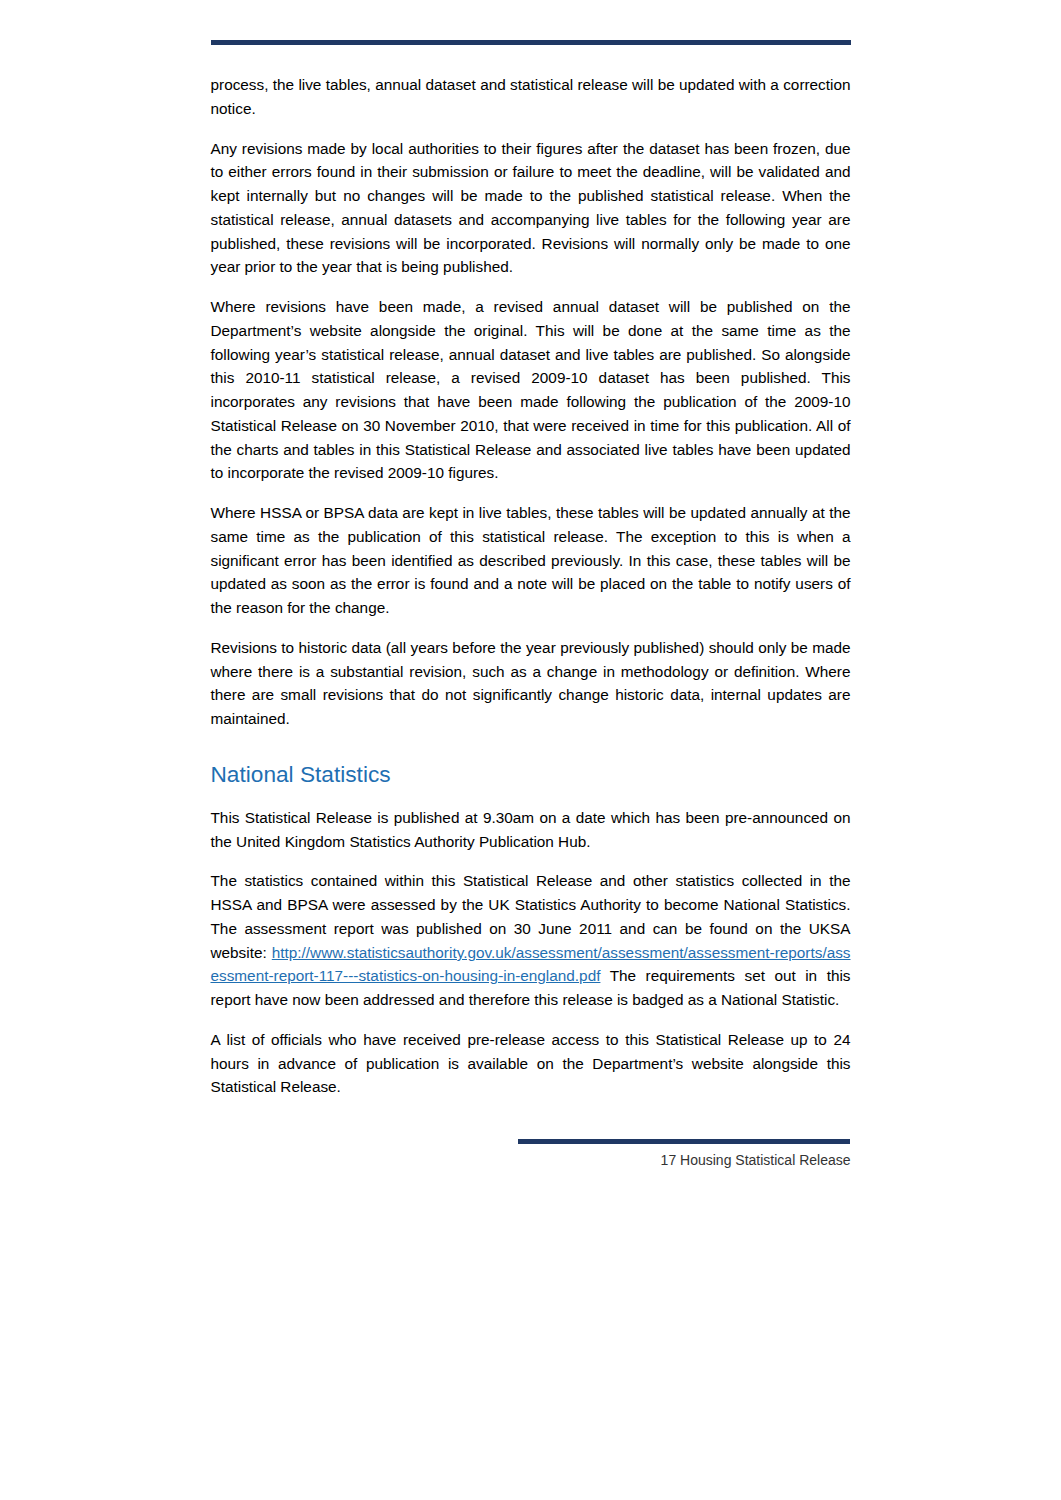process, the live tables, annual dataset and statistical release will be updated with a correction notice.
Any revisions made by local authorities to their figures after the dataset has been frozen, due to either errors found in their submission or failure to meet the deadline, will be validated and kept internally but no changes will be made to the published statistical release. When the statistical release, annual datasets and accompanying live tables for the following year are published, these revisions will be incorporated. Revisions will normally only be made to one year prior to the year that is being published.
Where revisions have been made, a revised annual dataset will be published on the Department’s website alongside the original. This will be done at the same time as the following year’s statistical release, annual dataset and live tables are published. So alongside this 2010-11 statistical release, a revised 2009-10 dataset has been published. This incorporates any revisions that have been made following the publication of the 2009-10 Statistical Release on 30 November 2010, that were received in time for this publication. All of the charts and tables in this Statistical Release and associated live tables have been updated to incorporate the revised 2009-10 figures.
Where HSSA or BPSA data are kept in live tables, these tables will be updated annually at the same time as the publication of this statistical release. The exception to this is when a significant error has been identified as described previously. In this case, these tables will be updated as soon as the error is found and a note will be placed on the table to notify users of the reason for the change.
Revisions to historic data (all years before the year previously published) should only be made where there is a substantial revision, such as a change in methodology or definition. Where there are small revisions that do not significantly change historic data, internal updates are maintained.
National Statistics
This Statistical Release is published at 9.30am on a date which has been pre-announced on the United Kingdom Statistics Authority Publication Hub.
The statistics contained within this Statistical Release and other statistics collected in the HSSA and BPSA were assessed by the UK Statistics Authority to become National Statistics. The assessment report was published on 30 June 2011 and can be found on the UKSA website: http://www.statisticsauthority.gov.uk/assessment/assessment/assessment-reports/assessment-report-117---statistics-on-housing-in-england.pdf The requirements set out in this report have now been addressed and therefore this release is badged as a National Statistic.
A list of officials who have received pre-release access to this Statistical Release up to 24 hours in advance of publication is available on the Department’s website alongside this Statistical Release.
17 Housing Statistical Release